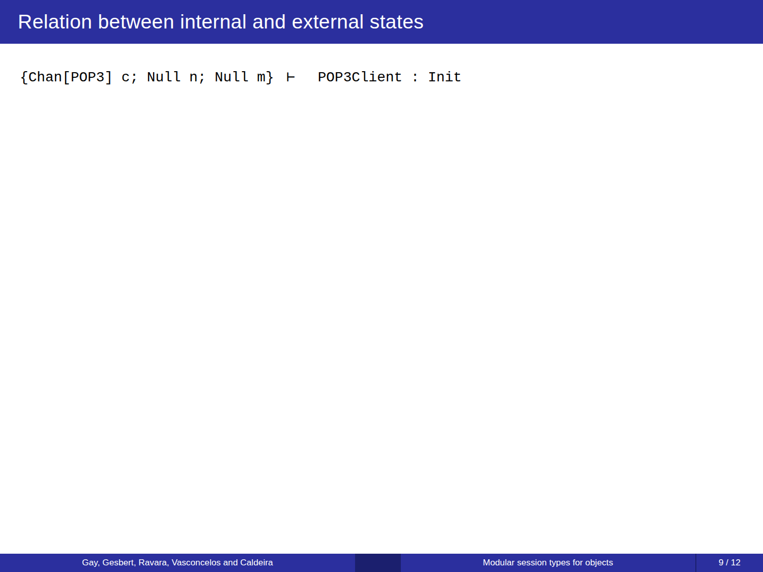Relation between internal and external states
{Chan[POP3] c; Null n; Null m}⊢POP3Client : Init
Gay, Gesbert, Ravara, Vasconcelos and Caldeira
Modular session types for objects
9 / 12